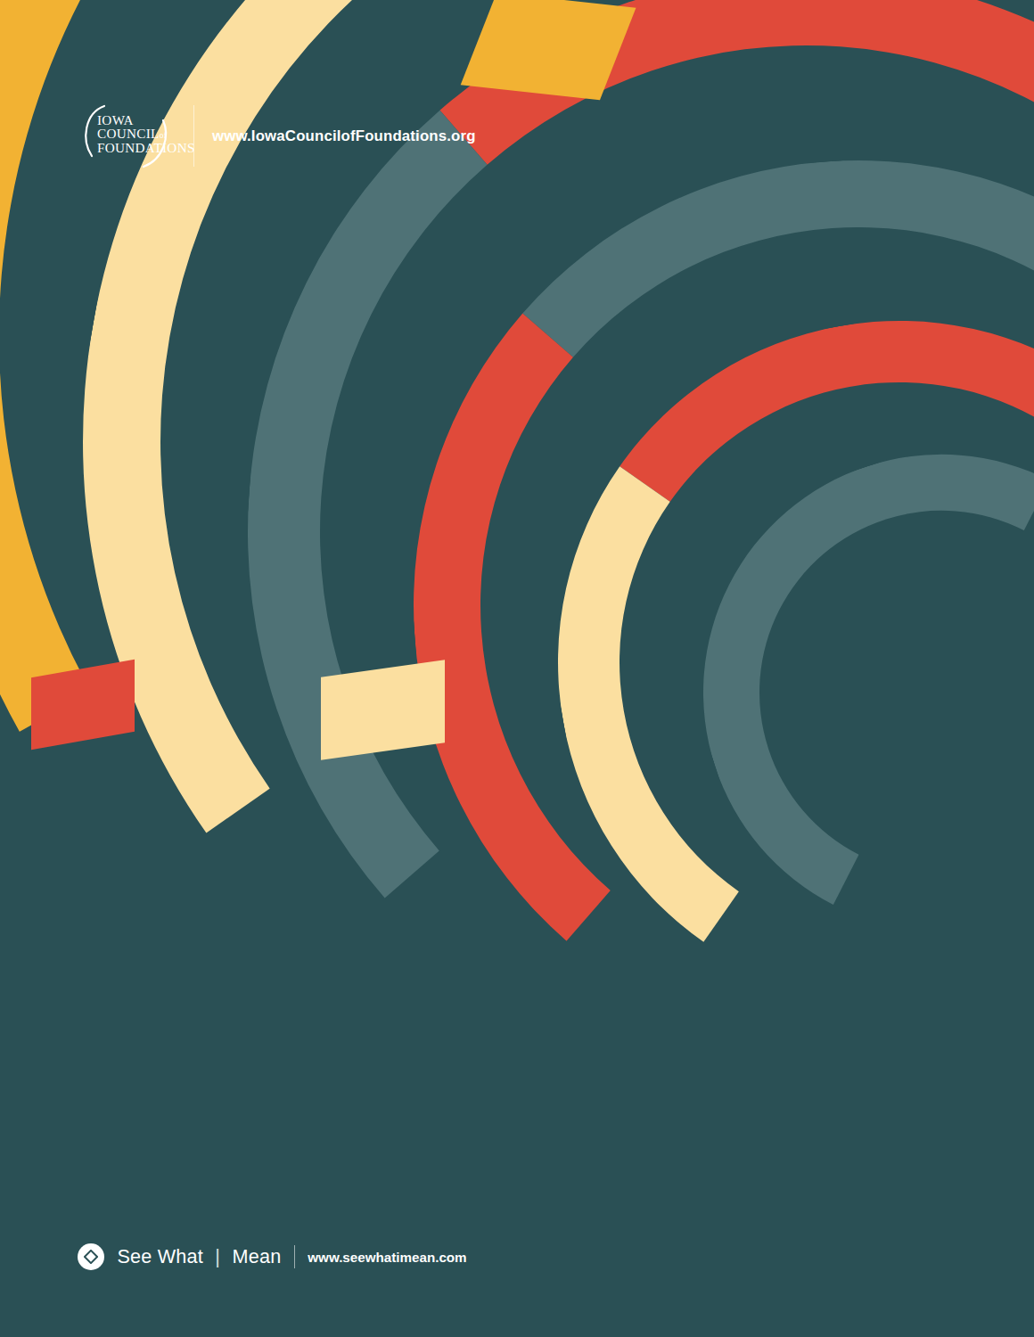Iowa Councilof Foundations
www.IowaCouncilofFoundations.org
See What | Mean www.seewhatimean.com